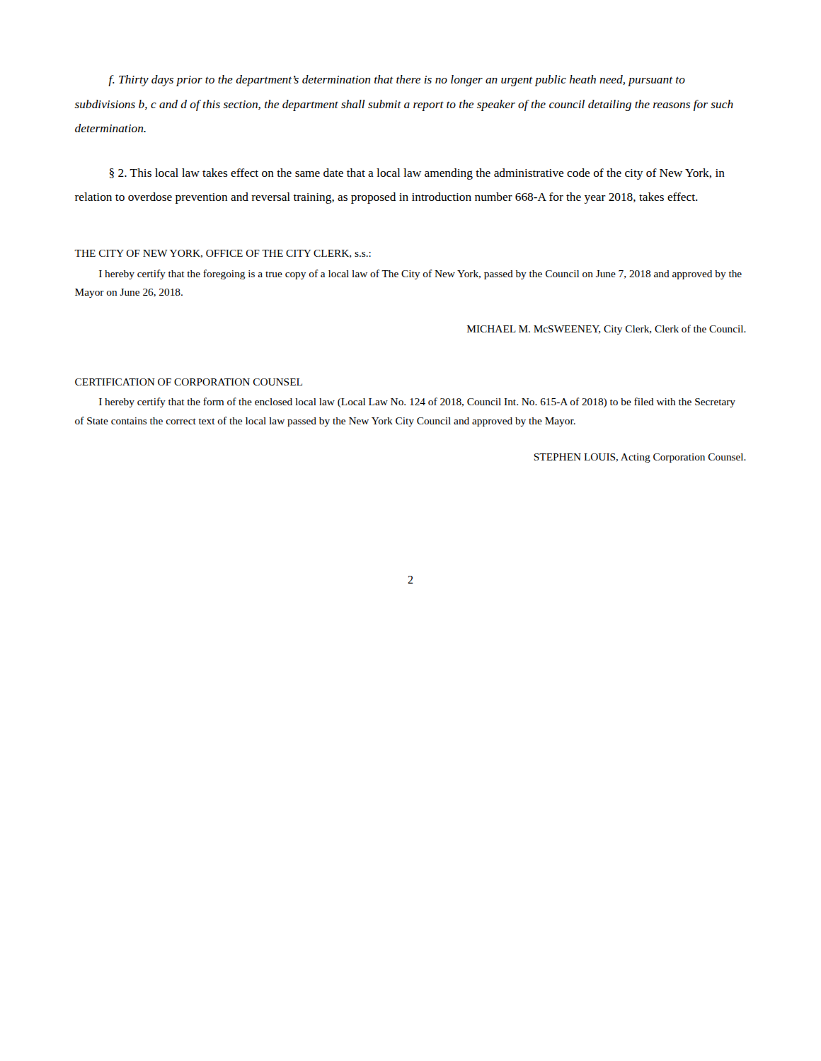f. Thirty days prior to the department’s determination that there is no longer an urgent public heath need, pursuant to subdivisions b, c and d of this section, the department shall submit a report to the speaker of the council detailing the reasons for such determination.
§ 2. This local law takes effect on the same date that a local law amending the administrative code of the city of New York, in relation to overdose prevention and reversal training, as proposed in introduction number 668-A for the year 2018, takes effect.
THE CITY OF NEW YORK, OFFICE OF THE CITY CLERK, s.s.:
I hereby certify that the foregoing is a true copy of a local law of The City of New York, passed by the Council on June 7, 2018 and approved by the Mayor on June 26, 2018.
MICHAEL M. McSWEENEY, City Clerk, Clerk of the Council.
CERTIFICATION OF CORPORATION COUNSEL
I hereby certify that the form of the enclosed local law (Local Law No. 124 of 2018, Council Int. No. 615-A of 2018) to be filed with the Secretary of State contains the correct text of the local law passed by the New York City Council and approved by the Mayor.
STEPHEN LOUIS, Acting Corporation Counsel.
2